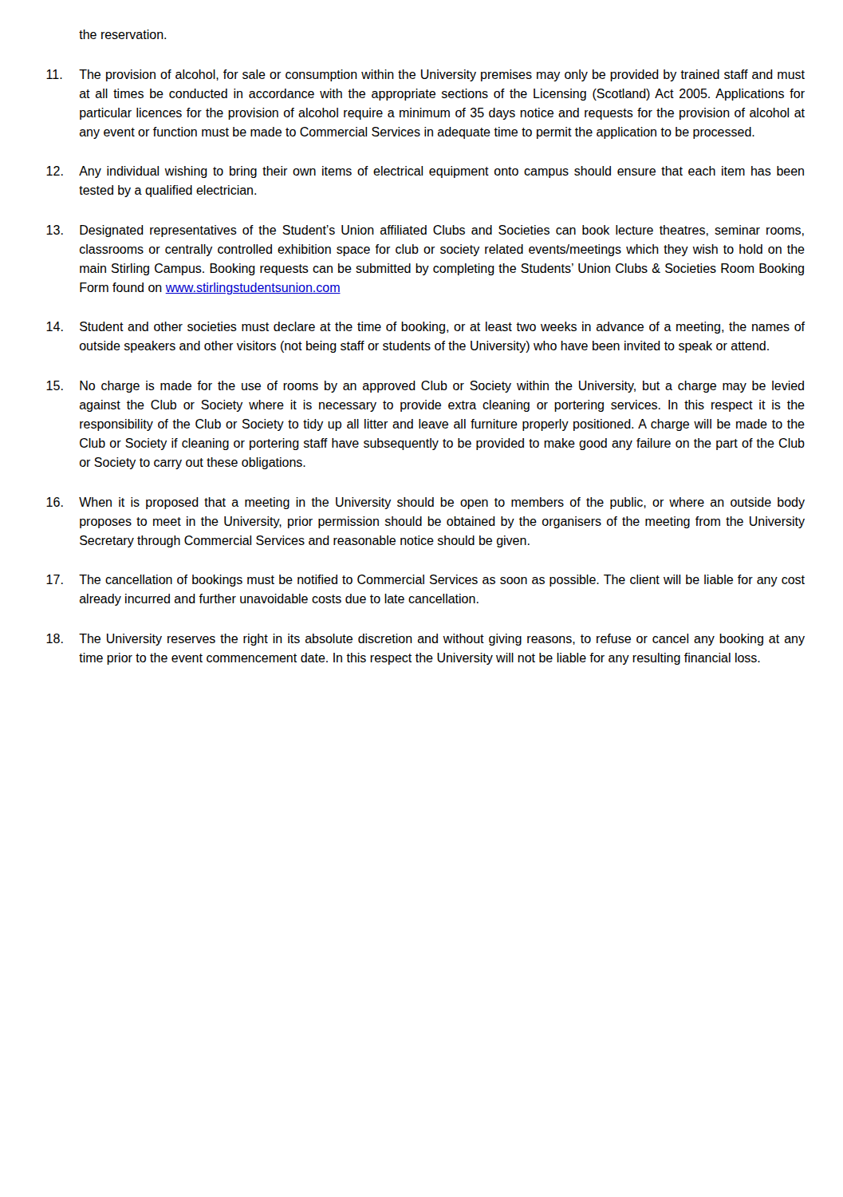the reservation.
11. The provision of alcohol, for sale or consumption within the University premises may only be provided by trained staff and must at all times be conducted in accordance with the appropriate sections of the Licensing (Scotland) Act 2005. Applications for particular licences for the provision of alcohol require a minimum of 35 days notice and requests for the provision of alcohol at any event or function must be made to Commercial Services in adequate time to permit the application to be processed.
12. Any individual wishing to bring their own items of electrical equipment onto campus should ensure that each item has been tested by a qualified electrician.
13. Designated representatives of the Student’s Union affiliated Clubs and Societies can book lecture theatres, seminar rooms, classrooms or centrally controlled exhibition space for club or society related events/meetings which they wish to hold on the main Stirling Campus. Booking requests can be submitted by completing the Students’ Union Clubs & Societies Room Booking Form found on www.stirlingstudentsunion.com
14. Student and other societies must declare at the time of booking, or at least two weeks in advance of a meeting, the names of outside speakers and other visitors (not being staff or students of the University) who have been invited to speak or attend.
15. No charge is made for the use of rooms by an approved Club or Society within the University, but a charge may be levied against the Club or Society where it is necessary to provide extra cleaning or portering services. In this respect it is the responsibility of the Club or Society to tidy up all litter and leave all furniture properly positioned. A charge will be made to the Club or Society if cleaning or portering staff have subsequently to be provided to make good any failure on the part of the Club or Society to carry out these obligations.
16. When it is proposed that a meeting in the University should be open to members of the public, or where an outside body proposes to meet in the University, prior permission should be obtained by the organisers of the meeting from the University Secretary through Commercial Services and reasonable notice should be given.
17. The cancellation of bookings must be notified to Commercial Services as soon as possible. The client will be liable for any cost already incurred and further unavoidable costs due to late cancellation.
18. The University reserves the right in its absolute discretion and without giving reasons, to refuse or cancel any booking at any time prior to the event commencement date. In this respect the University will not be liable for any resulting financial loss.